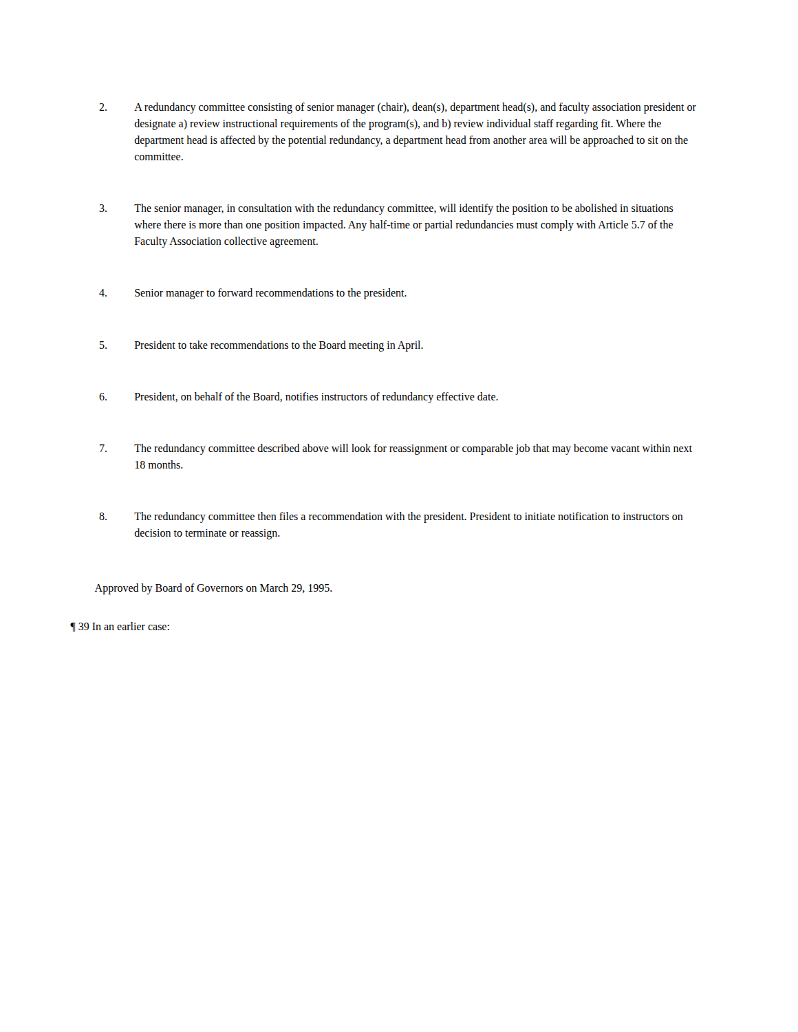2. A redundancy committee consisting of senior manager (chair), dean(s), department head(s), and faculty association president or designate a) review instructional requirements of the program(s), and b) review individual staff regarding fit. Where the department head is affected by the potential redundancy, a department head from another area will be approached to sit on the committee.
3. The senior manager, in consultation with the redundancy committee, will identify the position to be abolished in situations where there is more than one position impacted. Any half-time or partial redundancies must comply with Article 5.7 of the Faculty Association collective agreement.
4. Senior manager to forward recommendations to the president.
5. President to take recommendations to the Board meeting in April.
6. President, on behalf of the Board, notifies instructors of redundancy effective date.
7. The redundancy committee described above will look for reassignment or comparable job that may become vacant within next 18 months.
8. The redundancy committee then files a recommendation with the president. President to initiate notification to instructors on decision to terminate or reassign.
Approved by Board of Governors on March 29, 1995.
¶ 39 In an earlier case: